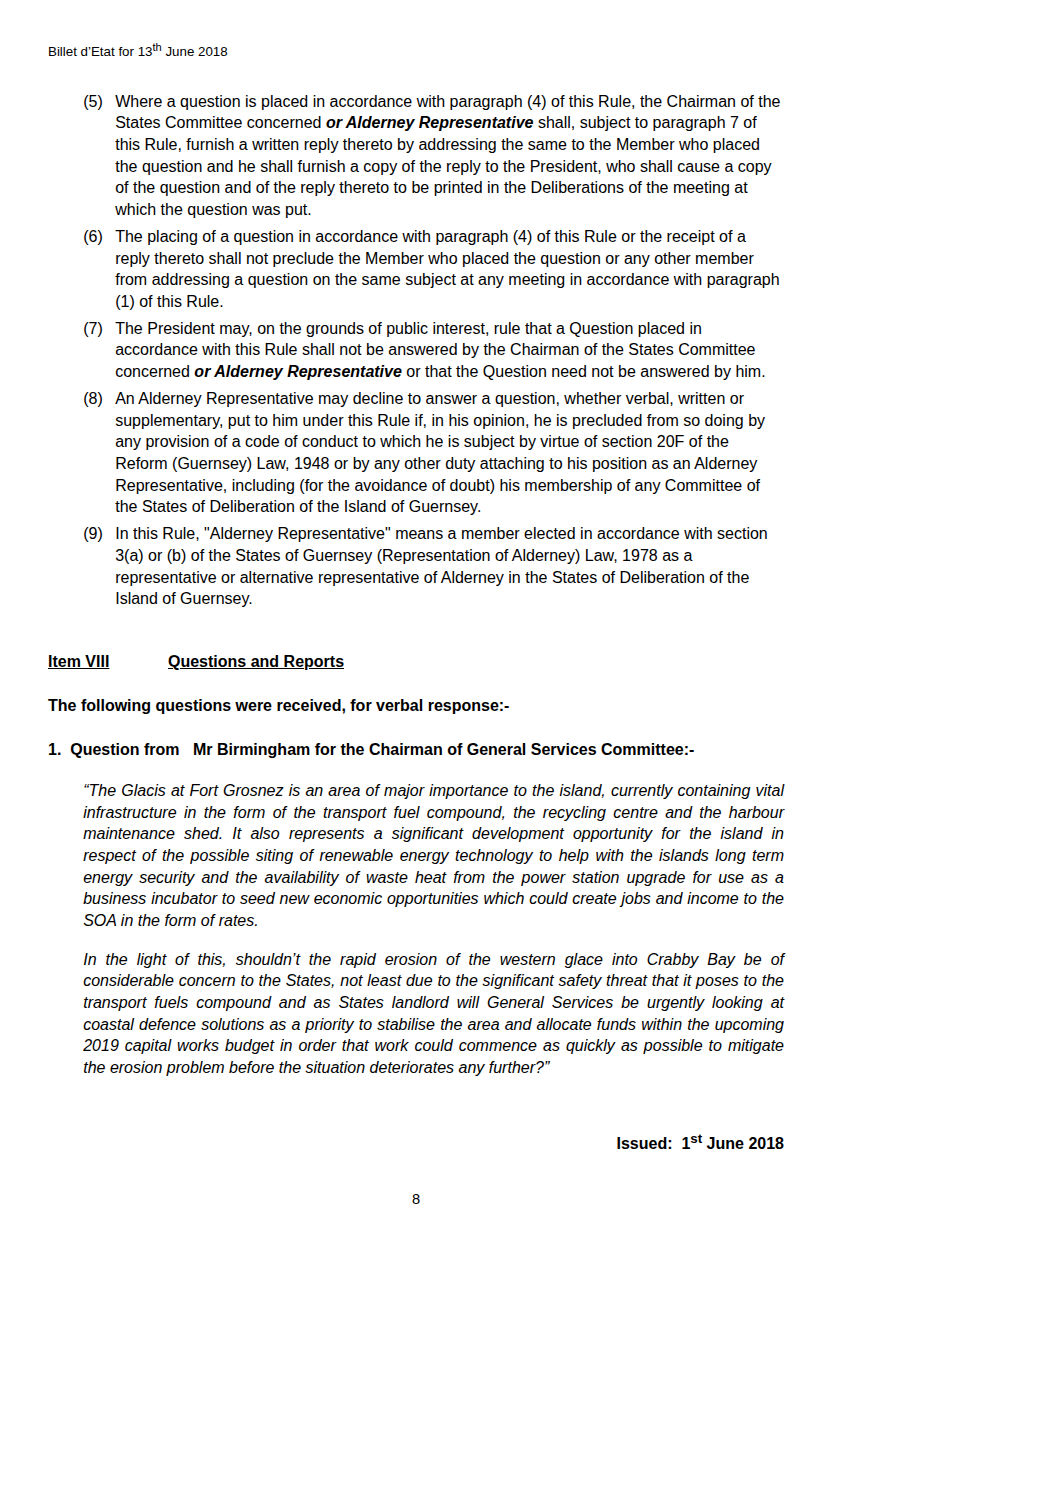Billet d’Etat for 13th June 2018
(5)
Where a question is placed in accordance with paragraph (4) of this Rule, the Chairman of the States Committee concerned or Alderney Representative shall, subject to paragraph 7 of this Rule, furnish a written reply thereto by addressing the same to the Member who placed the question and he shall furnish a copy of the reply to the President, who shall cause a copy of the question and of the reply thereto to be printed in the Deliberations of the meeting at which the question was put.
(6)
The placing of a question in accordance with paragraph (4) of this Rule or the receipt of a reply thereto shall not preclude the Member who placed the question or any other member from addressing a question on the same subject at any meeting in accordance with paragraph (1) of this Rule.
(7)
The President may, on the grounds of public interest, rule that a Question placed in accordance with this Rule shall not be answered by the Chairman of the States Committee concerned or Alderney Representative or that the Question need not be answered by him.
(8)
An Alderney Representative may decline to answer a question, whether verbal, written or supplementary, put to him under this Rule if, in his opinion, he is precluded from so doing by any provision of a code of conduct to which he is subject by virtue of section 20F of the Reform (Guernsey) Law, 1948 or by any other duty attaching to his position as an Alderney Representative, including (for the avoidance of doubt) his membership of any Committee of the States of Deliberation of the Island of Guernsey.
(9)
In this Rule, "Alderney Representative" means a member elected in accordance with section 3(a) or (b) of the States of Guernsey (Representation of Alderney) Law, 1978 as a representative or alternative representative of Alderney in the States of Deliberation of the Island of Guernsey.
Item VIII
Questions and Reports
The following questions were received, for verbal response:-
1. Question from Mr Birmingham for the Chairman of General Services Committee:-
“The Glacis at Fort Grosnez is an area of major importance to the island, currently containing vital infrastructure in the form of the transport fuel compound, the recycling centre and the harbour maintenance shed. It also represents a significant development opportunity for the island in respect of the possible siting of renewable energy technology to help with the islands long term energy security and the availability of waste heat from the power station upgrade for use as a business incubator to seed new economic opportunities which could create jobs and income to the SOA in the form of rates.
In the light of this, shouldn’t the rapid erosion of the western glace into Crabby Bay be of considerable concern to the States, not least due to the significant safety threat that it poses to the transport fuels compound and as States landlord will General Services be urgently looking at coastal defence solutions as a priority to stabilise the area and allocate funds within the upcoming 2019 capital works budget in order that work could commence as quickly as possible to mitigate the erosion problem before the situation deteriorates any further?”
Issued: 1st June 2018
8